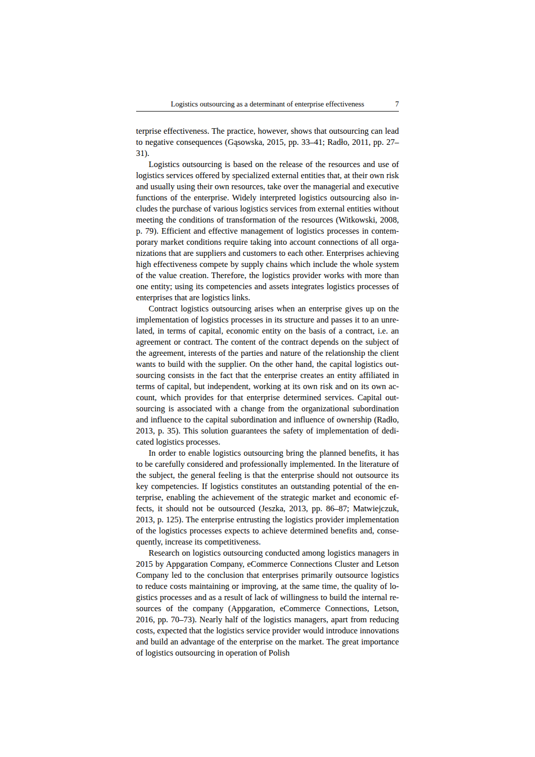Logistics outsourcing as a determinant of enterprise effectiveness 7
terprise effectiveness. The practice, however, shows that outsourcing can lead to negative consequences (Gąsowska, 2015, pp. 33–41; Radło, 2011, pp. 27–31).
Logistics outsourcing is based on the release of the resources and use of logistics services offered by specialized external entities that, at their own risk and usually using their own resources, take over the managerial and executive functions of the enterprise. Widely interpreted logistics outsourcing also includes the purchase of various logistics services from external entities without meeting the conditions of transformation of the resources (Witkowski, 2008, p. 79). Efficient and effective management of logistics processes in contemporary market conditions require taking into account connections of all organizations that are suppliers and customers to each other. Enterprises achieving high effectiveness compete by supply chains which include the whole system of the value creation. Therefore, the logistics provider works with more than one entity; using its competencies and assets integrates logistics processes of enterprises that are logistics links.
Contract logistics outsourcing arises when an enterprise gives up on the implementation of logistics processes in its structure and passes it to an unrelated, in terms of capital, economic entity on the basis of a contract, i.e. an agreement or contract. The content of the contract depends on the subject of the agreement, interests of the parties and nature of the relationship the client wants to build with the supplier. On the other hand, the capital logistics outsourcing consists in the fact that the enterprise creates an entity affiliated in terms of capital, but independent, working at its own risk and on its own account, which provides for that enterprise determined services. Capital outsourcing is associated with a change from the organizational subordination and influence to the capital subordination and influence of ownership (Radło, 2013, p. 35). This solution guarantees the safety of implementation of dedicated logistics processes.
In order to enable logistics outsourcing bring the planned benefits, it has to be carefully considered and professionally implemented. In the literature of the subject, the general feeling is that the enterprise should not outsource its key competencies. If logistics constitutes an outstanding potential of the enterprise, enabling the achievement of the strategic market and economic effects, it should not be outsourced (Jeszka, 2013, pp. 86–87; Matwiejczuk, 2013, p. 125). The enterprise entrusting the logistics provider implementation of the logistics processes expects to achieve determined benefits and, consequently, increase its competitiveness.
Research on logistics outsourcing conducted among logistics managers in 2015 by Appgaration Company, eCommerce Connections Cluster and Letson Company led to the conclusion that enterprises primarily outsource logistics to reduce costs maintaining or improving, at the same time, the quality of logistics processes and as a result of lack of willingness to build the internal resources of the company (Appgaration, eCommerce Connections, Letson, 2016, pp. 70–73). Nearly half of the logistics managers, apart from reducing costs, expected that the logistics service provider would introduce innovations and build an advantage of the enterprise on the market. The great importance of logistics outsourcing in operation of Polish